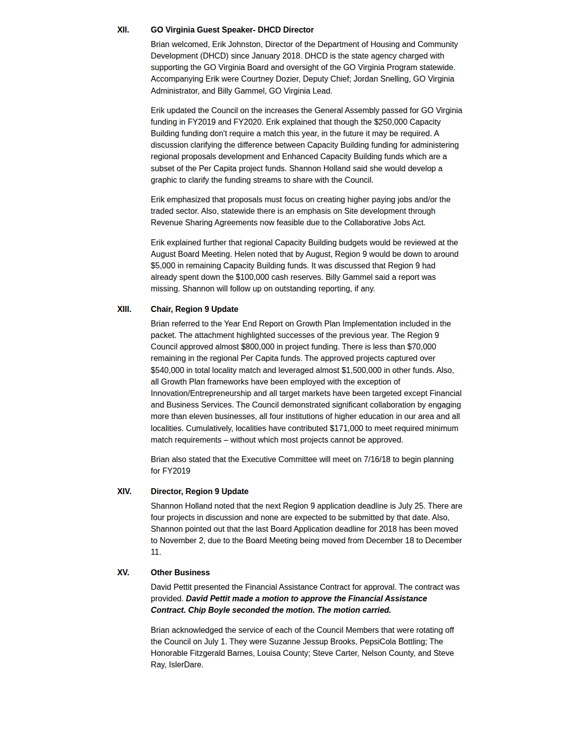XII.
GO Virginia Guest Speaker- DHCD Director
Brian welcomed, Erik Johnston, Director of the Department of Housing and Community Development (DHCD) since January 2018. DHCD is the state agency charged with supporting the GO Virginia Board and oversight of the GO Virginia Program statewide. Accompanying Erik were Courtney Dozier, Deputy Chief; Jordan Snelling, GO Virginia Administrator, and Billy Gammel, GO Virginia Lead.
Erik updated the Council on the increases the General Assembly passed for GO Virginia funding in FY2019 and FY2020. Erik explained that though the $250,000 Capacity Building funding don't require a match this year, in the future it may be required. A discussion clarifying the difference between Capacity Building funding for administering regional proposals development and Enhanced Capacity Building funds which are a subset of the Per Capita project funds. Shannon Holland said she would develop a graphic to clarify the funding streams to share with the Council.
Erik emphasized that proposals must focus on creating higher paying jobs and/or the traded sector. Also, statewide there is an emphasis on Site development through Revenue Sharing Agreements now feasible due to the Collaborative Jobs Act.
Erik explained further that regional Capacity Building budgets would be reviewed at the August Board Meeting. Helen noted that by August, Region 9 would be down to around $5,000 in remaining Capacity Building funds. It was discussed that Region 9 had already spent down the $100,000 cash reserves. Billy Gammel said a report was missing. Shannon will follow up on outstanding reporting, if any.
XIII.
Chair, Region 9 Update
Brian referred to the Year End Report on Growth Plan Implementation included in the packet. The attachment highlighted successes of the previous year. The Region 9 Council approved almost $800,000 in project funding. There is less than $70,000 remaining in the regional Per Capita funds. The approved projects captured over $540,000 in total locality match and leveraged almost $1,500,000 in other funds. Also, all Growth Plan frameworks have been employed with the exception of Innovation/Entrepreneurship and all target markets have been targeted except Financial and Business Services. The Council demonstrated significant collaboration by engaging more than eleven businesses, all four institutions of higher education in our area and all localities. Cumulatively, localities have contributed $171,000 to meet required minimum match requirements – without which most projects cannot be approved.
Brian also stated that the Executive Committee will meet on 7/16/18 to begin planning for FY2019
XIV.
Director, Region 9 Update
Shannon Holland noted that the next Region 9 application deadline is July 25. There are four projects in discussion and none are expected to be submitted by that date. Also, Shannon pointed out that the last Board Application deadline for 2018 has been moved to November 2, due to the Board Meeting being moved from December 18 to December 11.
XV.
Other Business
David Pettit presented the Financial Assistance Contract for approval. The contract was provided. David Pettit made a motion to approve the Financial Assistance Contract. Chip Boyle seconded the motion. The motion carried.
Brian acknowledged the service of each of the Council Members that were rotating off the Council on July 1. They were Suzanne Jessup Brooks, PepsiCola Bottling; The Honorable Fitzgerald Barnes, Louisa County; Steve Carter, Nelson County, and Steve Ray, IslerDare.